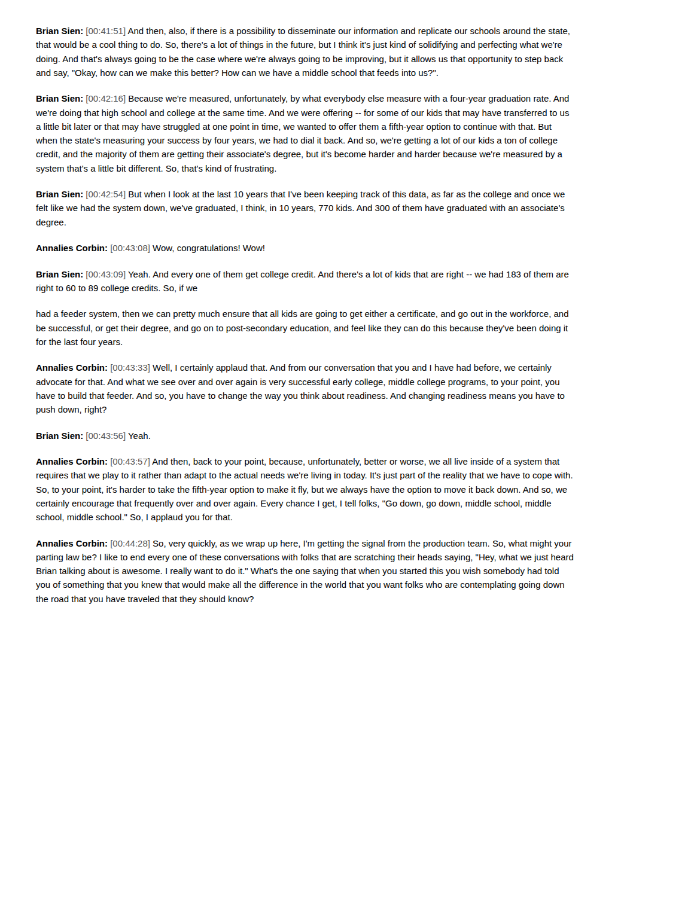Brian Sien: [00:41:51] And then, also, if there is a possibility to disseminate our information and replicate our schools around the state, that would be a cool thing to do. So, there's a lot of things in the future, but I think it's just kind of solidifying and perfecting what we're doing. And that's always going to be the case where we're always going to be improving, but it allows us that opportunity to step back and say, "Okay, how can we make this better? How can we have a middle school that feeds into us?".
Brian Sien: [00:42:16] Because we're measured, unfortunately, by what everybody else measure with a four-year graduation rate. And we're doing that high school and college at the same time. And we were offering -- for some of our kids that may have transferred to us a little bit later or that may have struggled at one point in time, we wanted to offer them a fifth-year option to continue with that. But when the state's measuring your success by four years, we had to dial it back. And so, we're getting a lot of our kids a ton of college credit, and the majority of them are getting their associate's degree, but it's become harder and harder because we're measured by a system that's a little bit different. So, that's kind of frustrating.
Brian Sien: [00:42:54] But when I look at the last 10 years that I've been keeping track of this data, as far as the college and once we felt like we had the system down, we've graduated, I think, in 10 years, 770 kids. And 300 of them have graduated with an associate's degree.
Annalies Corbin: [00:43:08] Wow, congratulations! Wow!
Brian Sien: [00:43:09] Yeah. And every one of them get college credit. And there's a lot of kids that are right -- we had 183 of them are right to 60 to 89 college credits. So, if we
had a feeder system, then we can pretty much ensure that all kids are going to get either a certificate, and go out in the workforce, and be successful, or get their degree, and go on to post-secondary education, and feel like they can do this because they've been doing it for the last four years.
Annalies Corbin: [00:43:33] Well, I certainly applaud that. And from our conversation that you and I have had before, we certainly advocate for that. And what we see over and over again is very successful early college, middle college programs, to your point, you have to build that feeder. And so, you have to change the way you think about readiness. And changing readiness means you have to push down, right?
Brian Sien: [00:43:56] Yeah.
Annalies Corbin: [00:43:57] And then, back to your point, because, unfortunately, better or worse, we all live inside of a system that requires that we play to it rather than adapt to the actual needs we're living in today. It's just part of the reality that we have to cope with. So, to your point, it's harder to take the fifth-year option to make it fly, but we always have the option to move it back down. And so, we certainly encourage that frequently over and over again. Every chance I get, I tell folks, "Go down, go down, middle school, middle school, middle school." So, I applaud you for that.
Annalies Corbin: [00:44:28] So, very quickly, as we wrap up here, I'm getting the signal from the production team. So, what might your parting law be? I like to end every one of these conversations with folks that are scratching their heads saying, "Hey, what we just heard Brian talking about is awesome. I really want to do it." What's the one saying that when you started this you wish somebody had told you of something that you knew that would make all the difference in the world that you want folks who are contemplating going down the road that you have traveled that they should know?